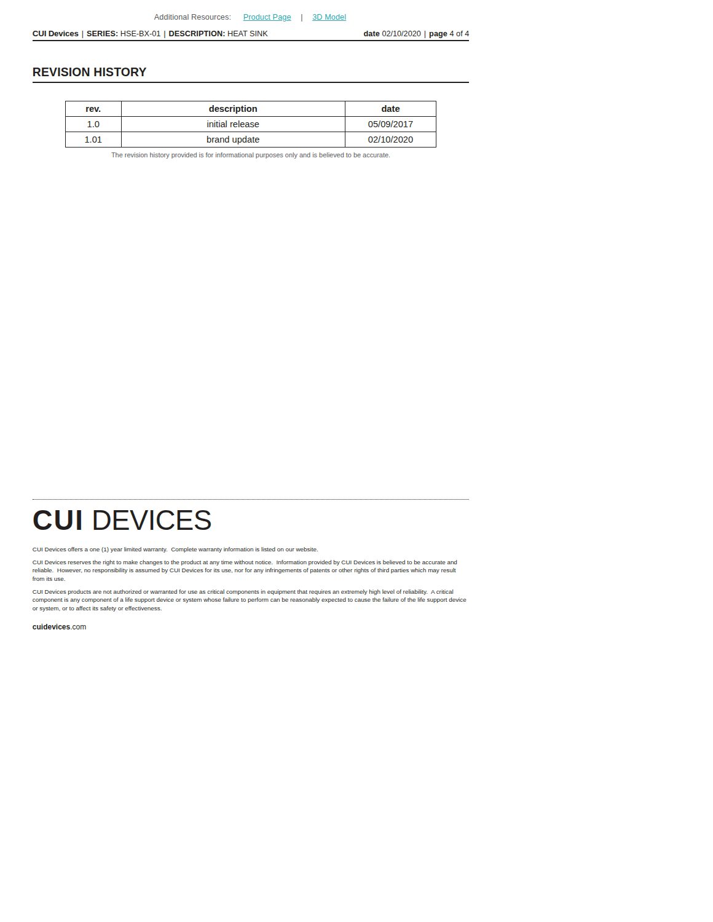Additional Resources: Product Page | 3D Model
CUI Devices|SERIES: HSE-BX-01|DESCRIPTION: HEAT SINK
date 02/10/2020|page 4 of 4
Revision History
| rev. | description | date |
| --- | --- | --- |
| 1.0 | initial release | 05/09/2017 |
| 1.01 | brand update | 02/10/2020 |
The revision history provided is for informational purposes only and is believed to be accurate.
CUI DEVICES
CUI Devices offers a one (1) year limited warranty. Complete warranty information is listed on our website.
CUI Devices reserves the right to make changes to the product at any time without notice. Information provided by CUI Devices is believed to be accurate and reliable. However, no responsibility is assumed by CUI Devices for its use, nor for any infringements of patents or other rights of third parties which may result from its use.
CUI Devices products are not authorized or warranted for use as critical components in equipment that requires an extremely high level of reliability. A critical component is any component of a life support device or system whose failure to perform can be reasonably expected to cause the failure of the life support device or system, or to affect its safety or effectiveness.
cuidevices.com